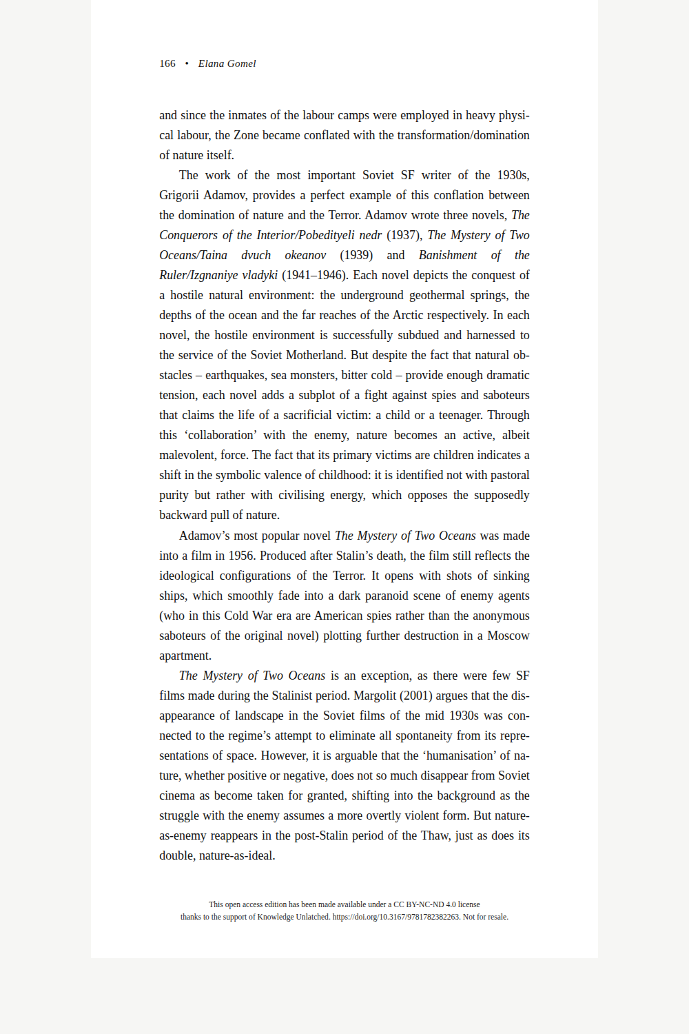166•Elana Gomel
and since the inmates of the labour camps were employed in heavy physical labour, the Zone became conflated with the transformation/domination of nature itself.
The work of the most important Soviet SF writer of the 1930s, Grigorii Adamov, provides a perfect example of this conflation between the domination of nature and the Terror. Adamov wrote three novels, The Conquerors of the Interior/Pobedityeli nedr (1937), The Mystery of Two Oceans/Taina dvuch okeanov (1939) and Banishment of the Ruler/Izgnaniye vladyki (1941–1946). Each novel depicts the conquest of a hostile natural environment: the underground geothermal springs, the depths of the ocean and the far reaches of the Arctic respectively. In each novel, the hostile environment is successfully subdued and harnessed to the service of the Soviet Motherland. But despite the fact that natural obstacles – earthquakes, sea monsters, bitter cold – provide enough dramatic tension, each novel adds a subplot of a fight against spies and saboteurs that claims the life of a sacrificial victim: a child or a teenager. Through this ‘collaboration’ with the enemy, nature becomes an active, albeit malevolent, force. The fact that its primary victims are children indicates a shift in the symbolic valence of childhood: it is identified not with pastoral purity but rather with civilising energy, which opposes the supposedly backward pull of nature.
Adamov’s most popular novel The Mystery of Two Oceans was made into a film in 1956. Produced after Stalin’s death, the film still reflects the ideological configurations of the Terror. It opens with shots of sinking ships, which smoothly fade into a dark paranoid scene of enemy agents (who in this Cold War era are American spies rather than the anonymous saboteurs of the original novel) plotting further destruction in a Moscow apartment.
The Mystery of Two Oceans is an exception, as there were few SF films made during the Stalinist period. Margolit (2001) argues that the disappearance of landscape in the Soviet films of the mid 1930s was connected to the regime’s attempt to eliminate all spontaneity from its representations of space. However, it is arguable that the ‘humanisation’ of nature, whether positive or negative, does not so much disappear from Soviet cinema as become taken for granted, shifting into the background as the struggle with the enemy assumes a more overtly violent form. But nature-as-enemy reappears in the post-Stalin period of the Thaw, just as does its double, nature-as-ideal.
This open access edition has been made available under a CC BY-NC-ND 4.0 license
thanks to the support of Knowledge Unlatched. https://doi.org/10.3167/9781782382263. Not for resale.